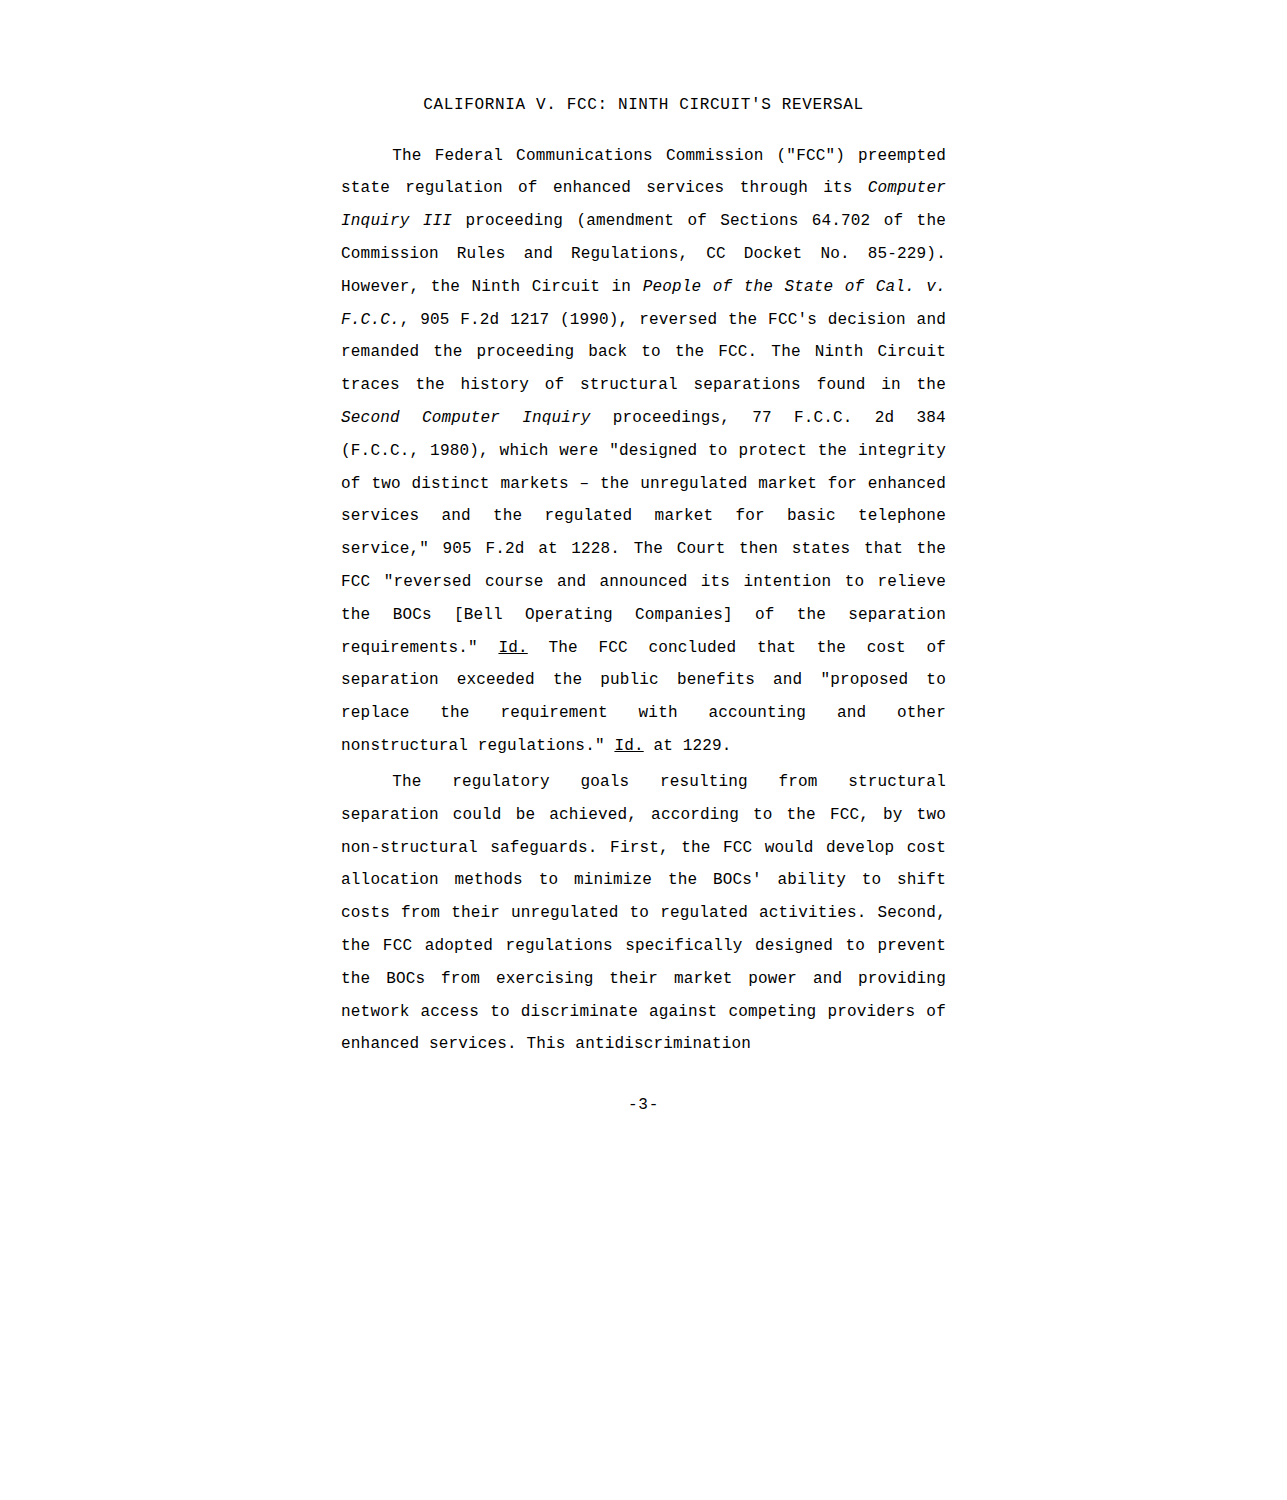CALIFORNIA V. FCC: NINTH CIRCUIT'S REVERSAL
The Federal Communications Commission ("FCC") preempted state regulation of enhanced services through its Computer Inquiry III proceeding (amendment of Sections 64.702 of the Commission Rules and Regulations, CC Docket No. 85-229). However, the Ninth Circuit in People of the State of Cal. v. F.C.C., 905 F.2d 1217 (1990), reversed the FCC's decision and remanded the proceeding back to the FCC. The Ninth Circuit traces the history of structural separations found in the Second Computer Inquiry proceedings, 77 F.C.C. 2d 384 (F.C.C., 1980), which were "designed to protect the integrity of two distinct markets – the unregulated market for enhanced services and the regulated market for basic telephone service," 905 F.2d at 1228. The Court then states that the FCC "reversed course and announced its intention to relieve the BOCs [Bell Operating Companies] of the separation requirements." Id. The FCC concluded that the cost of separation exceeded the public benefits and "proposed to replace the requirement with accounting and other nonstructural regulations." Id. at 1229.
The regulatory goals resulting from structural separation could be achieved, according to the FCC, by two non-structural safeguards. First, the FCC would develop cost allocation methods to minimize the BOCs' ability to shift costs from their unregulated to regulated activities. Second, the FCC adopted regulations specifically designed to prevent the BOCs from exercising their market power and providing network access to discriminate against competing providers of enhanced services. This antidiscrimination
-3-